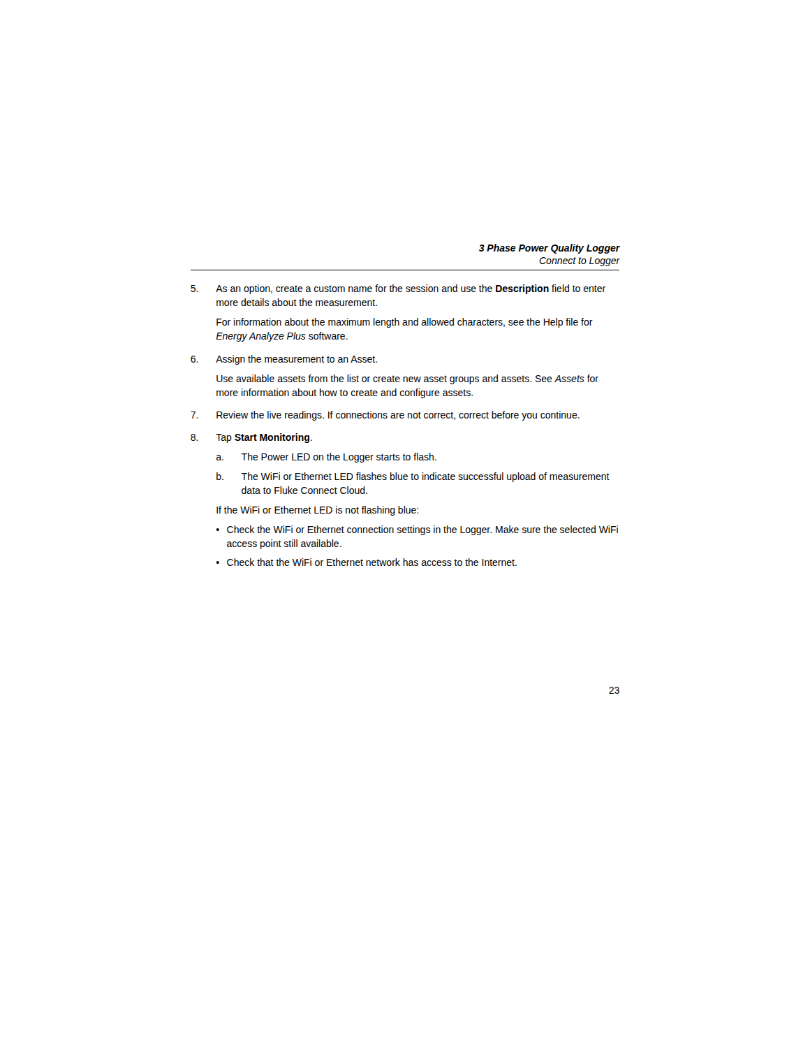3 Phase Power Quality Logger
Connect to Logger
5.
As an option, create a custom name for the session and use the Description field to enter more details about the measurement.
For information about the maximum length and allowed characters, see the Help file for Energy Analyze Plus software.
6.
Assign the measurement to an Asset.
Use available assets from the list or create new asset groups and assets. See Assets for more information about how to create and configure assets.
7.
Review the live readings. If connections are not correct, correct before you continue.
8.
Tap Start Monitoring.
a. The Power LED on the Logger starts to flash.
b. The WiFi or Ethernet LED flashes blue to indicate successful upload of measurement data to Fluke Connect Cloud.
If the WiFi or Ethernet LED is not flashing blue:
Check the WiFi or Ethernet connection settings in the Logger. Make sure the selected WiFi access point still available.
Check that the WiFi or Ethernet network has access to the Internet.
23